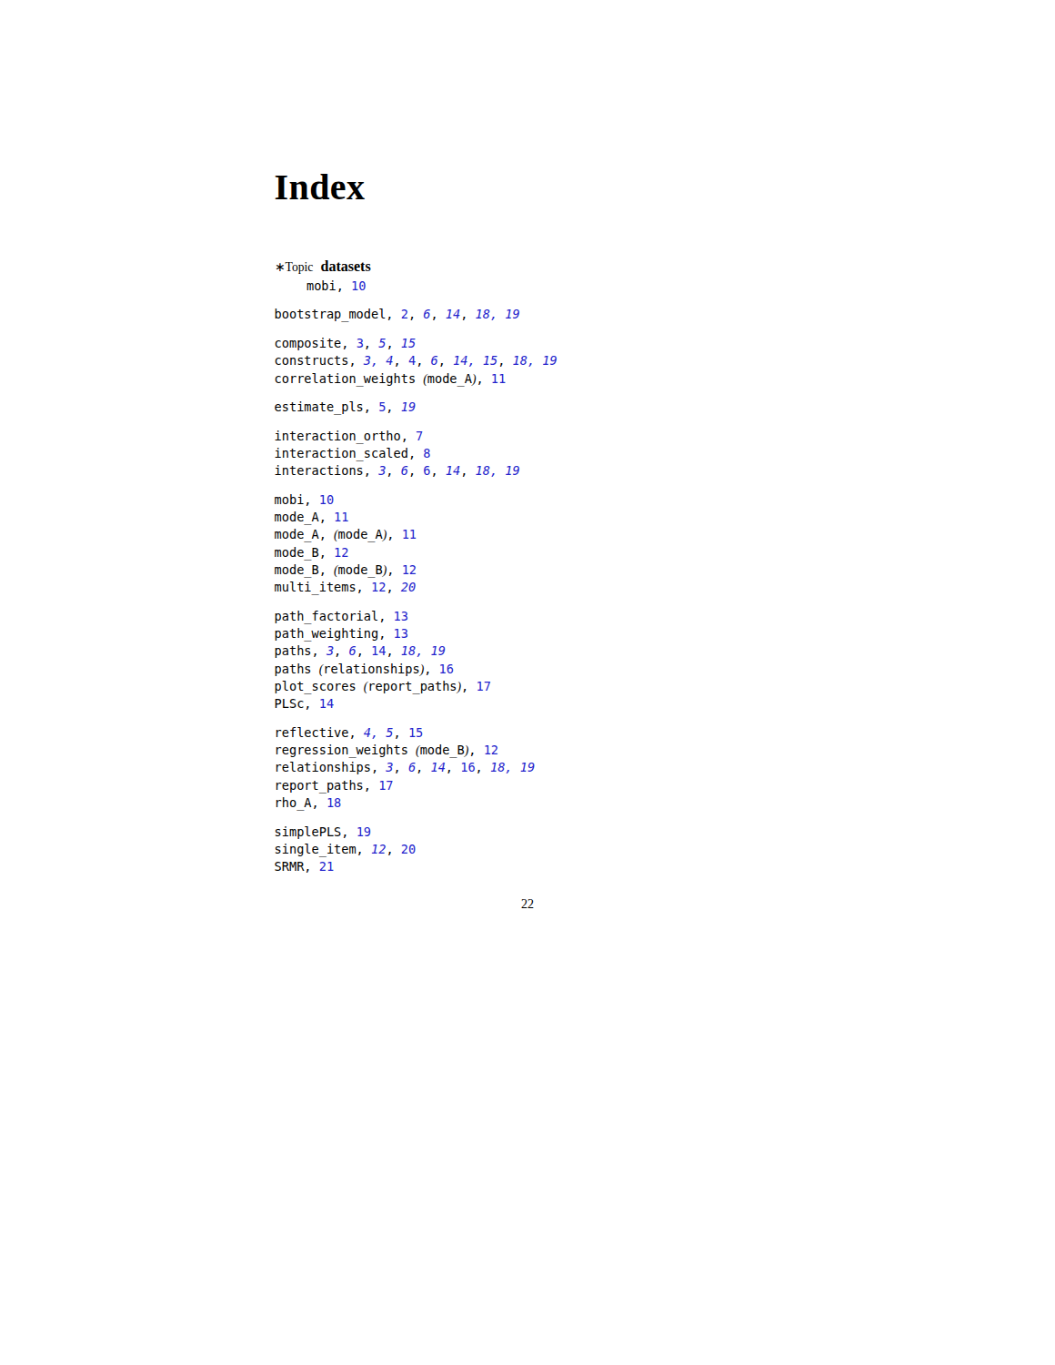Index
∗Topic datasets
mobi, 10
bootstrap_model, 2, 6, 14, 18, 19
composite, 3, 5, 15
constructs, 3, 4, 4, 6, 14, 15, 18, 19
correlation_weights (mode_A), 11
estimate_pls, 5, 19
interaction_ortho, 7
interaction_scaled, 8
interactions, 3, 6, 6, 14, 18, 19
mobi, 10
mode_A, 11
mode_A, (mode_A), 11
mode_B, 12
mode_B, (mode_B), 12
multi_items, 12, 20
path_factorial, 13
path_weighting, 13
paths, 3, 6, 14, 18, 19
paths (relationships), 16
plot_scores (report_paths), 17
PLSc, 14
reflective, 4, 5, 15
regression_weights (mode_B), 12
relationships, 3, 6, 14, 16, 18, 19
report_paths, 17
rho_A, 18
simplePLS, 19
single_item, 12, 20
SRMR, 21
22